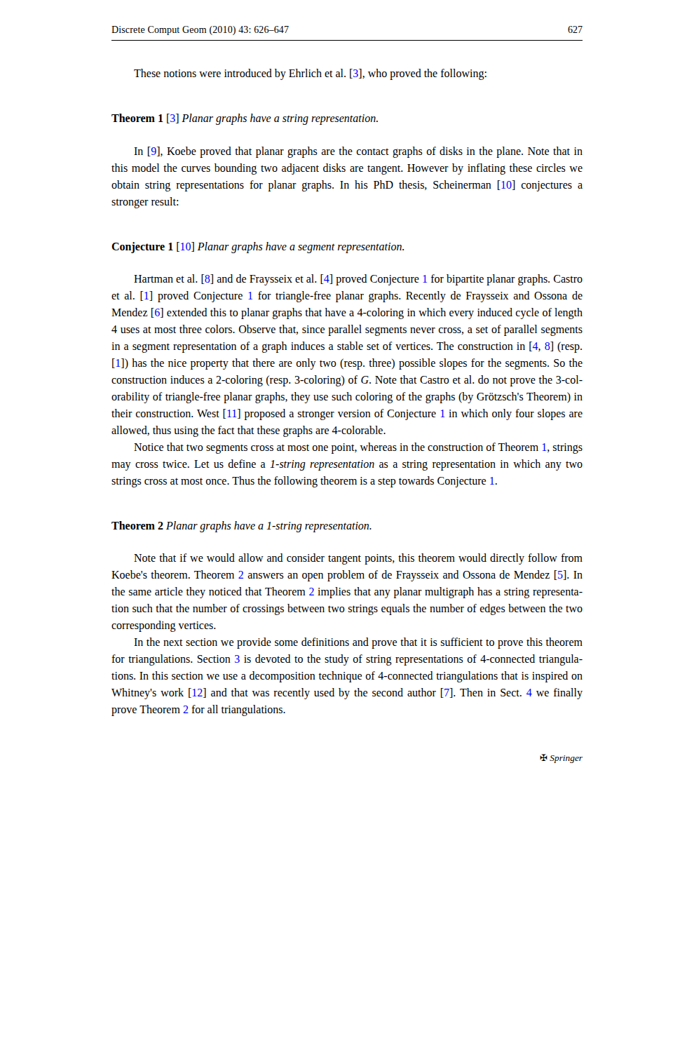Discrete Comput Geom (2010) 43: 626–647 627
These notions were introduced by Ehrlich et al. [3], who proved the following:
Theorem 1 [3] Planar graphs have a string representation.
In [9], Koebe proved that planar graphs are the contact graphs of disks in the plane. Note that in this model the curves bounding two adjacent disks are tangent. However by inflating these circles we obtain string representations for planar graphs. In his PhD thesis, Scheinerman [10] conjectures a stronger result:
Conjecture 1 [10] Planar graphs have a segment representation.
Hartman et al. [8] and de Fraysseix et al. [4] proved Conjecture 1 for bipartite planar graphs. Castro et al. [1] proved Conjecture 1 for triangle-free planar graphs. Recently de Fraysseix and Ossona de Mendez [6] extended this to planar graphs that have a 4-coloring in which every induced cycle of length 4 uses at most three colors. Observe that, since parallel segments never cross, a set of parallel segments in a segment representation of a graph induces a stable set of vertices. The construction in [4, 8] (resp. [1]) has the nice property that there are only two (resp. three) possible slopes for the segments. So the construction induces a 2-coloring (resp. 3-coloring) of G. Note that Castro et al. do not prove the 3-colorability of triangle-free planar graphs, they use such coloring of the graphs (by Grötzsch's Theorem) in their construction. West [11] proposed a stronger version of Conjecture 1 in which only four slopes are allowed, thus using the fact that these graphs are 4-colorable.
Notice that two segments cross at most one point, whereas in the construction of Theorem 1, strings may cross twice. Let us define a 1-string representation as a string representation in which any two strings cross at most once. Thus the following theorem is a step towards Conjecture 1.
Theorem 2 Planar graphs have a 1-string representation.
Note that if we would allow and consider tangent points, this theorem would directly follow from Koebe's theorem. Theorem 2 answers an open problem of de Fraysseix and Ossona de Mendez [5]. In the same article they noticed that Theorem 2 implies that any planar multigraph has a string representation such that the number of crossings between two strings equals the number of edges between the two corresponding vertices.
In the next section we provide some definitions and prove that it is sufficient to prove this theorem for triangulations. Section 3 is devoted to the study of string representations of 4-connected triangulations. In this section we use a decomposition technique of 4-connected triangulations that is inspired on Whitney's work [12] and that was recently used by the second author [7]. Then in Sect. 4 we finally prove Theorem 2 for all triangulations.
✠Springer